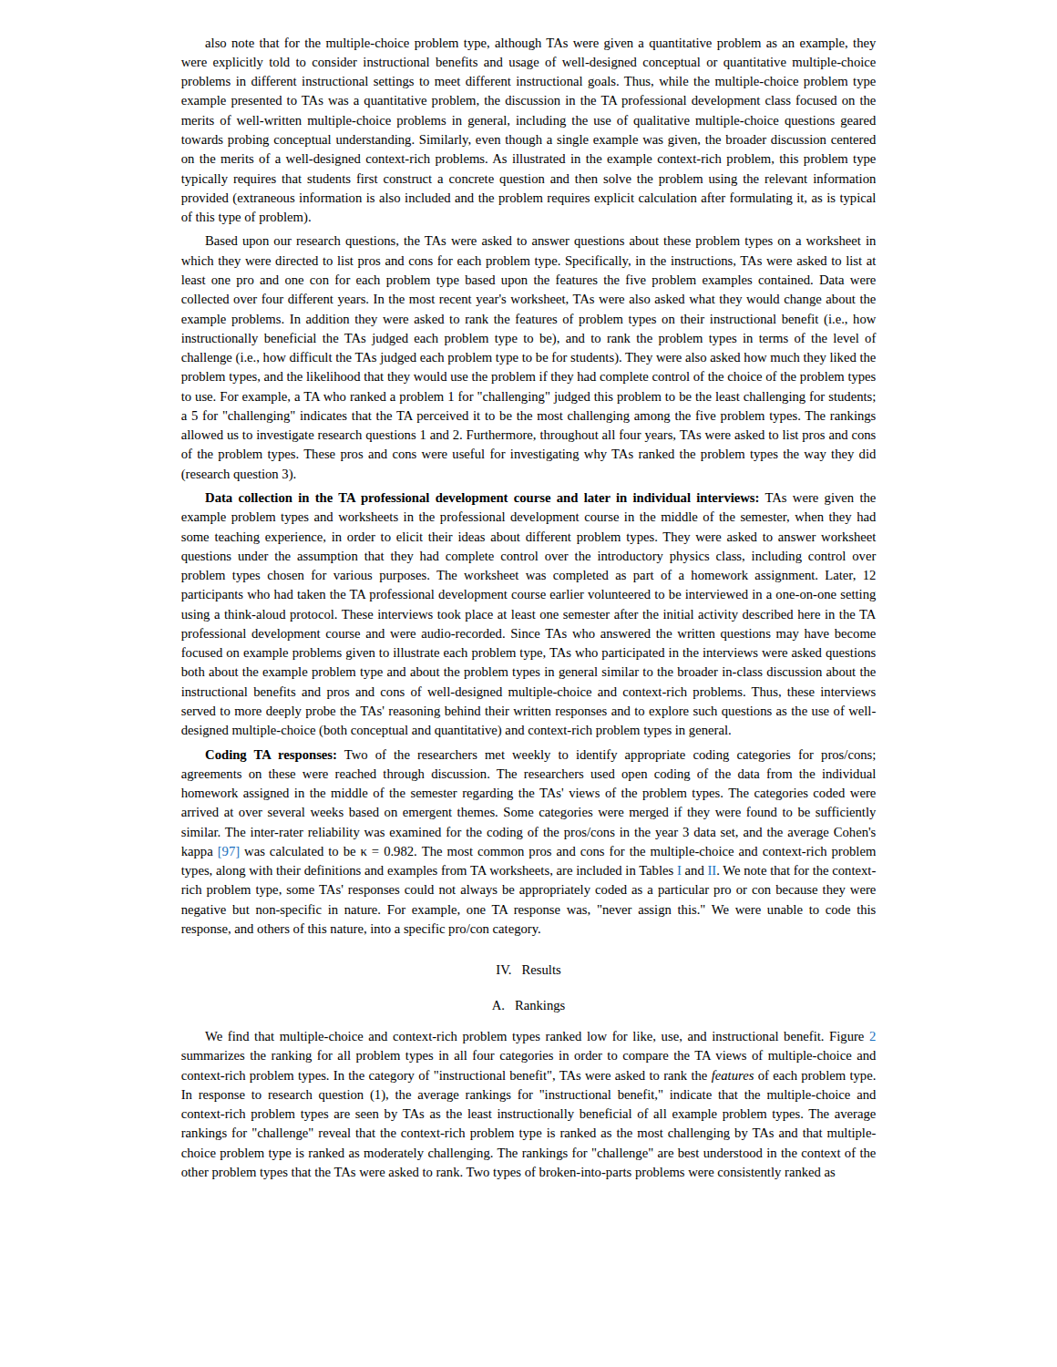also note that for the multiple-choice problem type, although TAs were given a quantitative problem as an example, they were explicitly told to consider instructional benefits and usage of well-designed conceptual or quantitative multiple-choice problems in different instructional settings to meet different instructional goals. Thus, while the multiple-choice problem type example presented to TAs was a quantitative problem, the discussion in the TA professional development class focused on the merits of well-written multiple-choice problems in general, including the use of qualitative multiple-choice questions geared towards probing conceptual understanding. Similarly, even though a single example was given, the broader discussion centered on the merits of a well-designed context-rich problems. As illustrated in the example context-rich problem, this problem type typically requires that students first construct a concrete question and then solve the problem using the relevant information provided (extraneous information is also included and the problem requires explicit calculation after formulating it, as is typical of this type of problem).
Based upon our research questions, the TAs were asked to answer questions about these problem types on a worksheet in which they were directed to list pros and cons for each problem type. Specifically, in the instructions, TAs were asked to list at least one pro and one con for each problem type based upon the features the five problem examples contained. Data were collected over four different years. In the most recent year's worksheet, TAs were also asked what they would change about the example problems. In addition they were asked to rank the features of problem types on their instructional benefit (i.e., how instructionally beneficial the TAs judged each problem type to be), and to rank the problem types in terms of the level of challenge (i.e., how difficult the TAs judged each problem type to be for students). They were also asked how much they liked the problem types, and the likelihood that they would use the problem if they had complete control of the choice of the problem types to use. For example, a TA who ranked a problem 1 for "challenging" judged this problem to be the least challenging for students; a 5 for "challenging" indicates that the TA perceived it to be the most challenging among the five problem types. The rankings allowed us to investigate research questions 1 and 2. Furthermore, throughout all four years, TAs were asked to list pros and cons of the problem types. These pros and cons were useful for investigating why TAs ranked the problem types the way they did (research question 3).
Data collection in the TA professional development course and later in individual interviews: TAs were given the example problem types and worksheets in the professional development course in the middle of the semester, when they had some teaching experience, in order to elicit their ideas about different problem types. They were asked to answer worksheet questions under the assumption that they had complete control over the introductory physics class, including control over problem types chosen for various purposes. The worksheet was completed as part of a homework assignment. Later, 12 participants who had taken the TA professional development course earlier volunteered to be interviewed in a one-on-one setting using a think-aloud protocol. These interviews took place at least one semester after the initial activity described here in the TA professional development course and were audio-recorded. Since TAs who answered the written questions may have become focused on example problems given to illustrate each problem type, TAs who participated in the interviews were asked questions both about the example problem type and about the problem types in general similar to the broader in-class discussion about the instructional benefits and pros and cons of well-designed multiple-choice and context-rich problems. Thus, these interviews served to more deeply probe the TAs' reasoning behind their written responses and to explore such questions as the use of well-designed multiple-choice (both conceptual and quantitative) and context-rich problem types in general.
Coding TA responses: Two of the researchers met weekly to identify appropriate coding categories for pros/cons; agreements on these were reached through discussion. The researchers used open coding of the data from the individual homework assigned in the middle of the semester regarding the TAs' views of the problem types. The categories coded were arrived at over several weeks based on emergent themes. Some categories were merged if they were found to be sufficiently similar. The inter-rater reliability was examined for the coding of the pros/cons in the year 3 data set, and the average Cohen's kappa [97] was calculated to be κ = 0.982. The most common pros and cons for the multiple-choice and context-rich problem types, along with their definitions and examples from TA worksheets, are included in Tables I and II. We note that for the context-rich problem type, some TAs' responses could not always be appropriately coded as a particular pro or con because they were negative but non-specific in nature. For example, one TA response was, "never assign this." We were unable to code this response, and others of this nature, into a specific pro/con category.
IV. Results
A. Rankings
We find that multiple-choice and context-rich problem types ranked low for like, use, and instructional benefit. Figure 2 summarizes the ranking for all problem types in all four categories in order to compare the TA views of multiple-choice and context-rich problem types. In the category of "instructional benefit", TAs were asked to rank the features of each problem type. In response to research question (1), the average rankings for "instructional benefit," indicate that the multiple-choice and context-rich problem types are seen by TAs as the least instructionally beneficial of all example problem types. The average rankings for "challenge" reveal that the context-rich problem type is ranked as the most challenging by TAs and that multiple-choice problem type is ranked as moderately challenging. The rankings for "challenge" are best understood in the context of the other problem types that the TAs were asked to rank. Two types of broken-into-parts problems were consistently ranked as